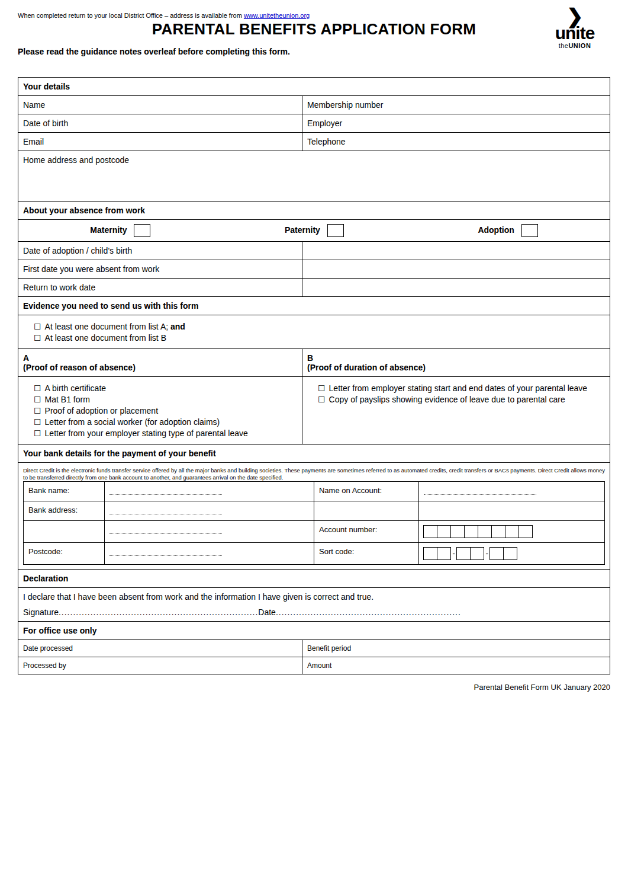When completed return to your local District Office – address is available from www.unitetheunion.org
PARENTAL BENEFITS APPLICATION FORM
Please read the guidance notes overleaf before completing this form.
❯
unite
theUNION
| Your details |
| Name | Membership number |
| Date of birth | Employer |
| Email | Telephone |
| Home address and postcode |
| About your absence from work |
| Maternity Paternity Adoption |
| Date of adoption / child’s birth | |
| First date you were absent from work | |
| Return to work date | |
| Evidence you need to send us with this form |
| ☐ At least one document from list A; and ☐ At least one document from list B |
| A (Proof of reason of absence) | B (Proof of duration of absence) |
| ☐ A birth certificate ☐ Mat B1 form ☐ Proof of adoption or placement ☐ Letter from a social worker (for adoption claims) ☐ Letter from your employer stating type of parental leave | ☐ Letter from employer stating start and end dates of your parental leave ☐ Copy of payslips showing evidence of leave due to parental care |
| Your bank details for the payment of your benefit |
| Direct Credit is the electronic funds transfer service offered by all the major banks and building societies. These payments are sometimes referred to as automated credits, credit transfers or BACs payments. Direct Credit allows money to be transferred directly from one bank account to another, and guarantees arrival on the date specified. / Bank name: / / Name on Account: / / / Bank address: / / / / / / / Account number: / / / Postcode: / / Sort code: / - - / |
| Declaration |
| I declare that I have been absent from work and the information I have given is correct and true. Signature ..................................................................... Date ................................................................ |
| For office use only |
| Date processed | Benefit period |
| Processed by | Amount |
Parental Benefit Form UK January 2020